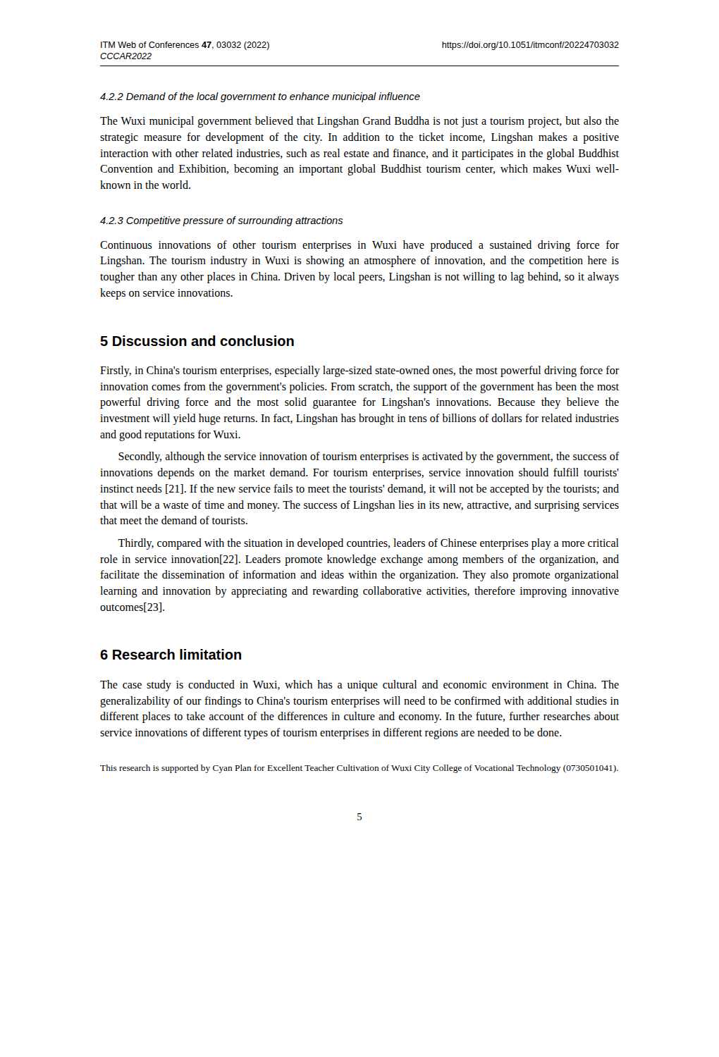ITM Web of Conferences 47, 03032 (2022) CCCAR2022
https://doi.org/10.1051/itmconf/20224703032
4.2.2 Demand of the local government to enhance municipal influence
The Wuxi municipal government believed that Lingshan Grand Buddha is not just a tourism project, but also the strategic measure for development of the city. In addition to the ticket income, Lingshan makes a positive interaction with other related industries, such as real estate and finance, and it participates in the global Buddhist Convention and Exhibition, becoming an important global Buddhist tourism center, which makes Wuxi well-known in the world.
4.2.3 Competitive pressure of surrounding attractions
Continuous innovations of other tourism enterprises in Wuxi have produced a sustained driving force for Lingshan. The tourism industry in Wuxi is showing an atmosphere of innovation, and the competition here is tougher than any other places in China. Driven by local peers, Lingshan is not willing to lag behind, so it always keeps on service innovations.
5 Discussion and conclusion
Firstly, in China's tourism enterprises, especially large-sized state-owned ones, the most powerful driving force for innovation comes from the government's policies. From scratch, the support of the government has been the most powerful driving force and the most solid guarantee for Lingshan's innovations. Because they believe the investment will yield huge returns. In fact, Lingshan has brought in tens of billions of dollars for related industries and good reputations for Wuxi.
Secondly, although the service innovation of tourism enterprises is activated by the government, the success of innovations depends on the market demand. For tourism enterprises, service innovation should fulfill tourists' instinct needs [21]. If the new service fails to meet the tourists' demand, it will not be accepted by the tourists; and that will be a waste of time and money. The success of Lingshan lies in its new, attractive, and surprising services that meet the demand of tourists.
Thirdly, compared with the situation in developed countries, leaders of Chinese enterprises play a more critical role in service innovation[22]. Leaders promote knowledge exchange among members of the organization, and facilitate the dissemination of information and ideas within the organization. They also promote organizational learning and innovation by appreciating and rewarding collaborative activities, therefore improving innovative outcomes[23].
6 Research limitation
The case study is conducted in Wuxi, which has a unique cultural and economic environment in China. The generalizability of our findings to China's tourism enterprises will need to be confirmed with additional studies in different places to take account of the differences in culture and economy. In the future, further researches about service innovations of different types of tourism enterprises in different regions are needed to be done.
This research is supported by Cyan Plan for Excellent Teacher Cultivation of Wuxi City College of Vocational Technology (0730501041).
5